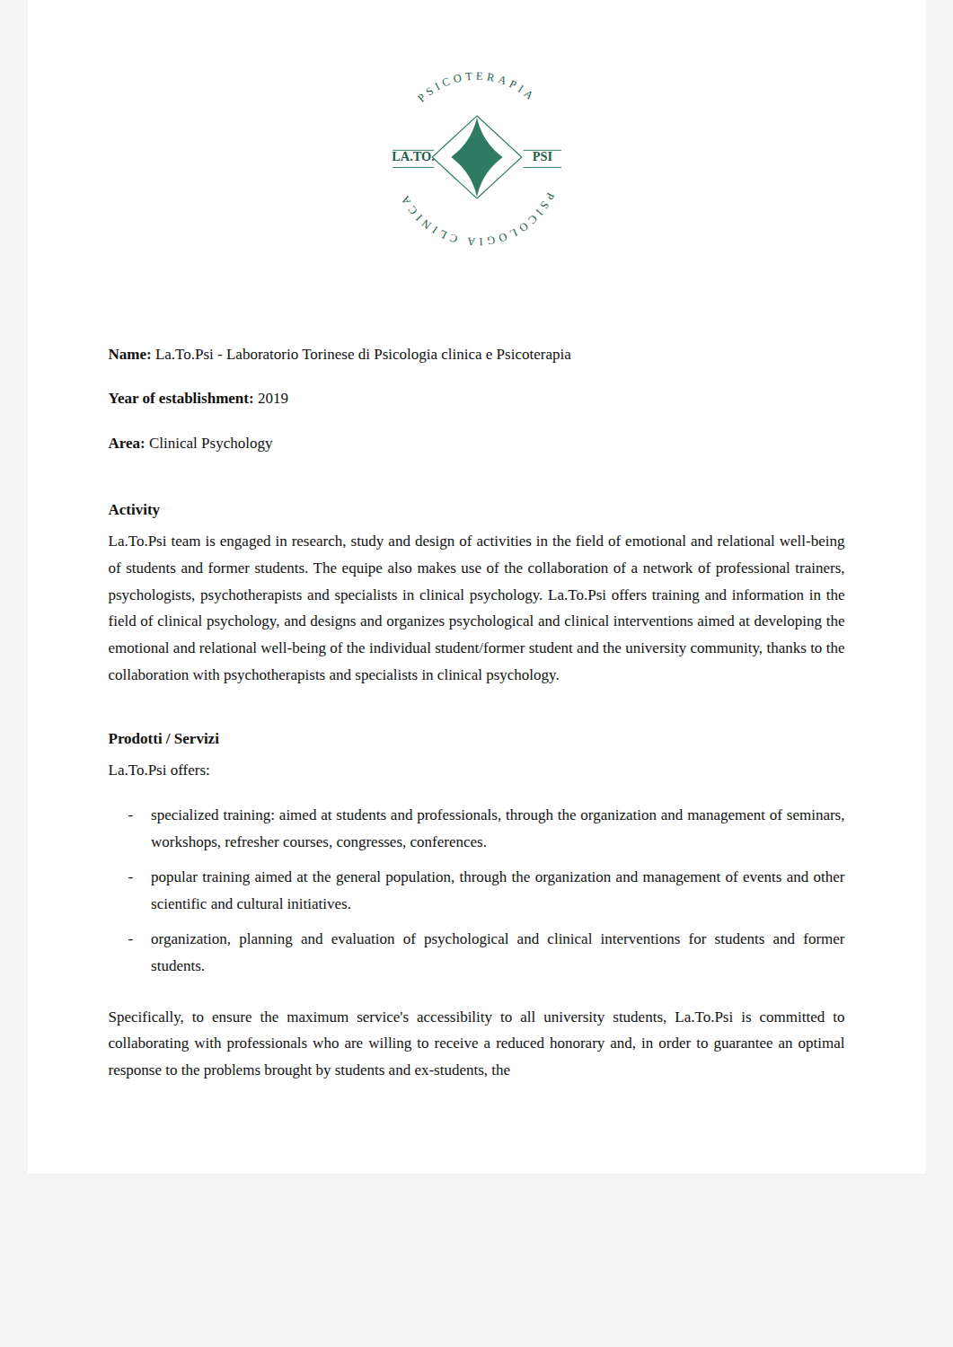PSICOTERAPIA PSICOLOGIA CLINICA LA.TO. PSI
Name:
La.To.Psi - Laboratorio Torinese di Psicologia clinica e Psicoterapia
Year of establishment:
2019
Area:
Clinical Psychology
Activity
La.To.Psi team is engaged in research, study and design of activities in the field of emotional and relational well-being of students and former students. The equipe also makes use of the collaboration of a network of professional trainers, psychologists, psychotherapists and specialists in clinical psychology. La.To.Psi offers training and information in the field of clinical psychology, and designs and organizes psychological and clinical interventions aimed at developing the emotional and relational well-being of the individual student/former student and the university community, thanks to the collaboration with psychotherapists and specialists in clinical psychology.
Prodotti / Servizi
La.To.Psi offers:
specialized training: aimed at students and professionals, through the organization and management of seminars, workshops, refresher courses, congresses, conferences.
popular training aimed at the general population, through the organization and management of events and other scientific and cultural initiatives.
organization, planning and evaluation of psychological and clinical interventions for students and former students.
Specifically, to ensure the maximum service's accessibility to all university students, La.To.Psi is committed to collaborating with professionals who are willing to receive a reduced honorary and, in order to guarantee an optimal response to the problems brought by students and ex-students, the